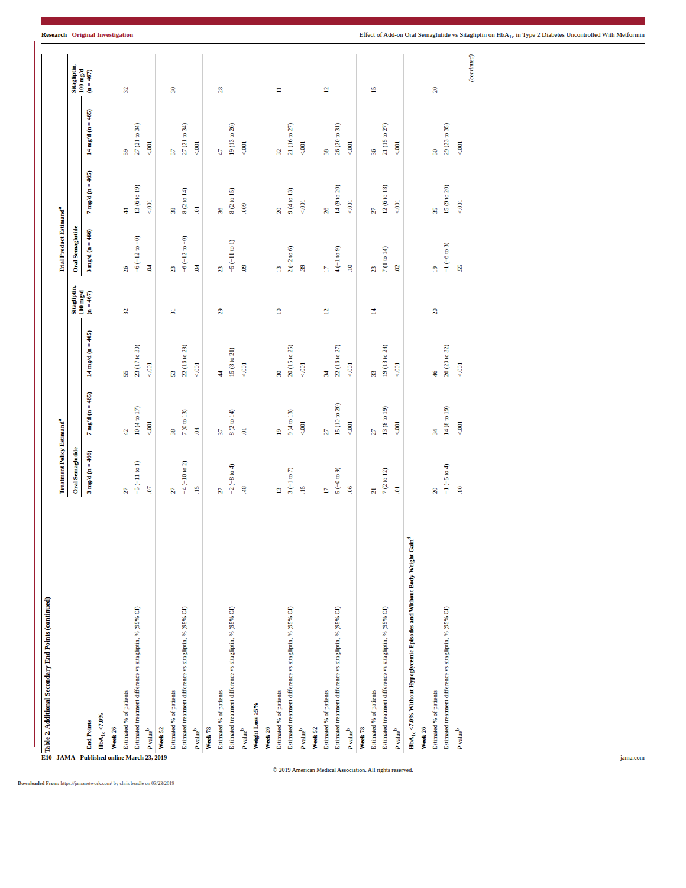Research Original Investigation
Effect of Add-on Oral Semaglutide vs Sitagliptin on HbA1c in Type 2 Diabetes Uncontrolled With Metformin
Table 2. Additional Secondary End Points (continued)
| End Points | Treatment Policy Estimand a | Trial Product Estimand a |
| --- | --- | --- |
| Oral Semaglutide | Sitagliptin, 100 mg/d (n = 467) | Oral Semaglutide | Sitagliptin, 100 mg/d (n = 467) |
| 3 mg/d (n = 466) | 7 mg/d (n = 465) | 14 mg/d (n = 465) | 3 mg/d (n = 466) | 7 mg/d (n = 465) | 14 mg/d (n = 465) |
| HbA 1c <7.0% | | | | | | | | |
| Week 26 | | | | | | | | |
| Estimated % of patients | 27 | 42 | 55 | 32 | 26 | 44 | 59 | 32 |
| Estimated treatment difference vs sitagliptin, % (95% CI) | −5 (−11 to 1) | 10 (4 to 17) | 23 (17 to 30) | | −6 (−12 to −0) | 13 (6 to 19) | 27 (21 to 34) | |
| P value b | .07 | <.001 | <.001 | | .04 | <.001 | <.001 | |
| Week 52 | | | | | | | | |
| Estimated % of patients | 27 | 38 | 53 | 31 | 23 | 38 | 57 | 30 |
| Estimated treatment difference vs sitagliptin, % (95% CI) | −4 (−10 to 2) | 7 (0 to 13) | 22 (16 to 28) | | −6 (−12 to −0) | 8 (2 to 14) | 27 (21 to 34) | |
| P value b | .15 | .04 | <.001 | | .04 | .01 | <.001 | |
| Week 78 | | | | | | | | |
| Estimated % of patients | 27 | 37 | 44 | 29 | 23 | 36 | 47 | 28 |
| Estimated treatment difference vs sitagliptin, % (95% CI) | −2 (−8 to 4) | 8 (2 to 14) | 15 (8 to 21) | | −5 (−11 to 1) | 8 (2 to 15) | 19 (13 to 26) | |
| P value b | .48 | .01 | <.001 | | .09 | .009 | <.001 | |
| Weight Loss ≥5% | | | | | | | | |
| Week 26 | | | | | | | | |
| Estimated % of patients | 13 | 19 | 30 | 10 | 13 | 20 | 32 | 11 |
| Estimated treatment difference vs sitagliptin, % (95% CI) | 3 (−1 to 7) | 9 (4 to 13) | 20 (15 to 25) | | 2 (−2 to 6) | 9 (4 to 13) | 21 (16 to 27) | |
| P value b | .15 | <.001 | <.001 | | .39 | <.001 | <.001 | |
| Week 52 | | | | | | | | |
| Estimated % of patients | 17 | 27 | 34 | 12 | 17 | 26 | 38 | 12 |
| Estimated treatment difference vs sitagliptin, % (95% CI) | 5 (−0 to 9) | 15 (10 to 20) | 22 (16 to 27) | | 4 (−1 to 9) | 14 (9 to 20) | 26 (20 to 31) | |
| P value b | .06 | <.001 | <.001 | | .10 | <.001 | <.001 | |
| Week 78 | | | | | | | | |
| Estimated % of patients | 21 | 27 | 33 | 14 | 23 | 27 | 36 | 15 |
| Estimated treatment difference vs sitagliptin, % (95% CI) | 7 (2 to 12) | 13 (8 to 19) | 19 (13 to 24) | | 7 (1 to 14) | 12 (6 to 18) | 21 (15 to 27) | |
| P value b | .01 | <.001 | <.001 | | .02 | <.001 | <.001 | |
| HbA 1c <7.0% Without Hypoglycemic Episodes and Without Body Weight Gain d | | | | | | | | |
| Week 26 | | | | | | | | |
| Estimated % of patients | 20 | 34 | 46 | 20 | 19 | 35 | 50 | 20 |
| Estimated treatment difference vs sitagliptin, % (95% CI) | −1 (−5 to 4) | 14 (8 to 19) | 26 (20 to 32) | | −1 (−6 to 3) | 15 (9 to 20) | 29 (23 to 35) | |
| P value b | .80 | <.001 | <.001 | | .55 | <.001 | <.001 | |
(continued)
E10 JAMA Published online March 23, 2019
jama.com
© 2019 American Medical Association. All rights reserved.
Downloaded From: https://jamanetwork.com/ by chris beadle on 03/23/2019